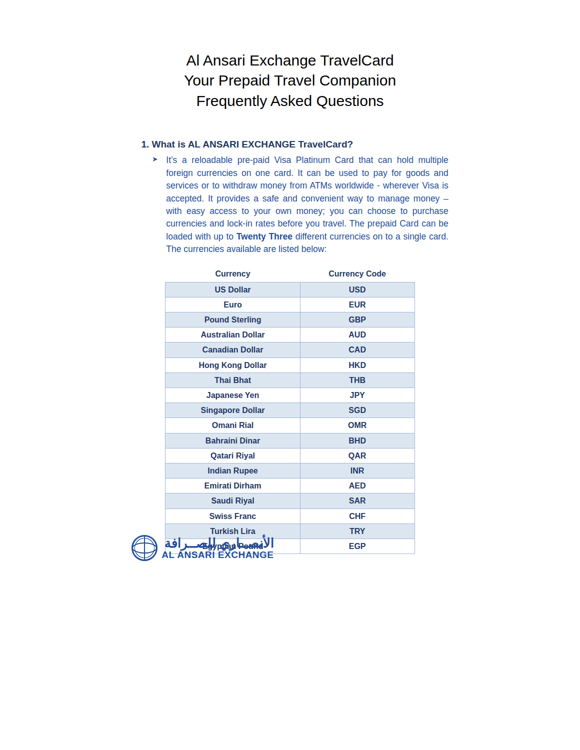Al Ansari Exchange TravelCard
Your Prepaid Travel Companion
Frequently Asked Questions
What is AL ANSARI EXCHANGE TravelCard?
It’s a reloadable pre-paid Visa Platinum Card that can hold multiple foreign currencies on one card. It can be used to pay for goods and services or to withdraw money from ATMs worldwide - wherever Visa is accepted. It provides a safe and convenient way to manage money – with easy access to your own money; you can choose to purchase currencies and lock-in rates before you travel. The prepaid Card can be loaded with up to Twenty Three different currencies on to a single card. The currencies available are listed below:
| Currency | Currency Code |
| --- | --- |
| US Dollar | USD |
| Euro | EUR |
| Pound Sterling | GBP |
| Australian Dollar | AUD |
| Canadian Dollar | CAD |
| Hong Kong Dollar | HKD |
| Thai Bhat | THB |
| Japanese Yen | JPY |
| Singapore Dollar | SGD |
| Omani Rial | OMR |
| Bahraini Dinar | BHD |
| Qatari Riyal | QAR |
| Indian Rupee | INR |
| Emirati Dirham | AED |
| Saudi Riyal | SAR |
| Swiss Franc | CHF |
| Turkish Lira | TRY |
| Egyptian Pound | EGP |
الأنصــاري للصــرافة
AL ANSARI EXCHANGE